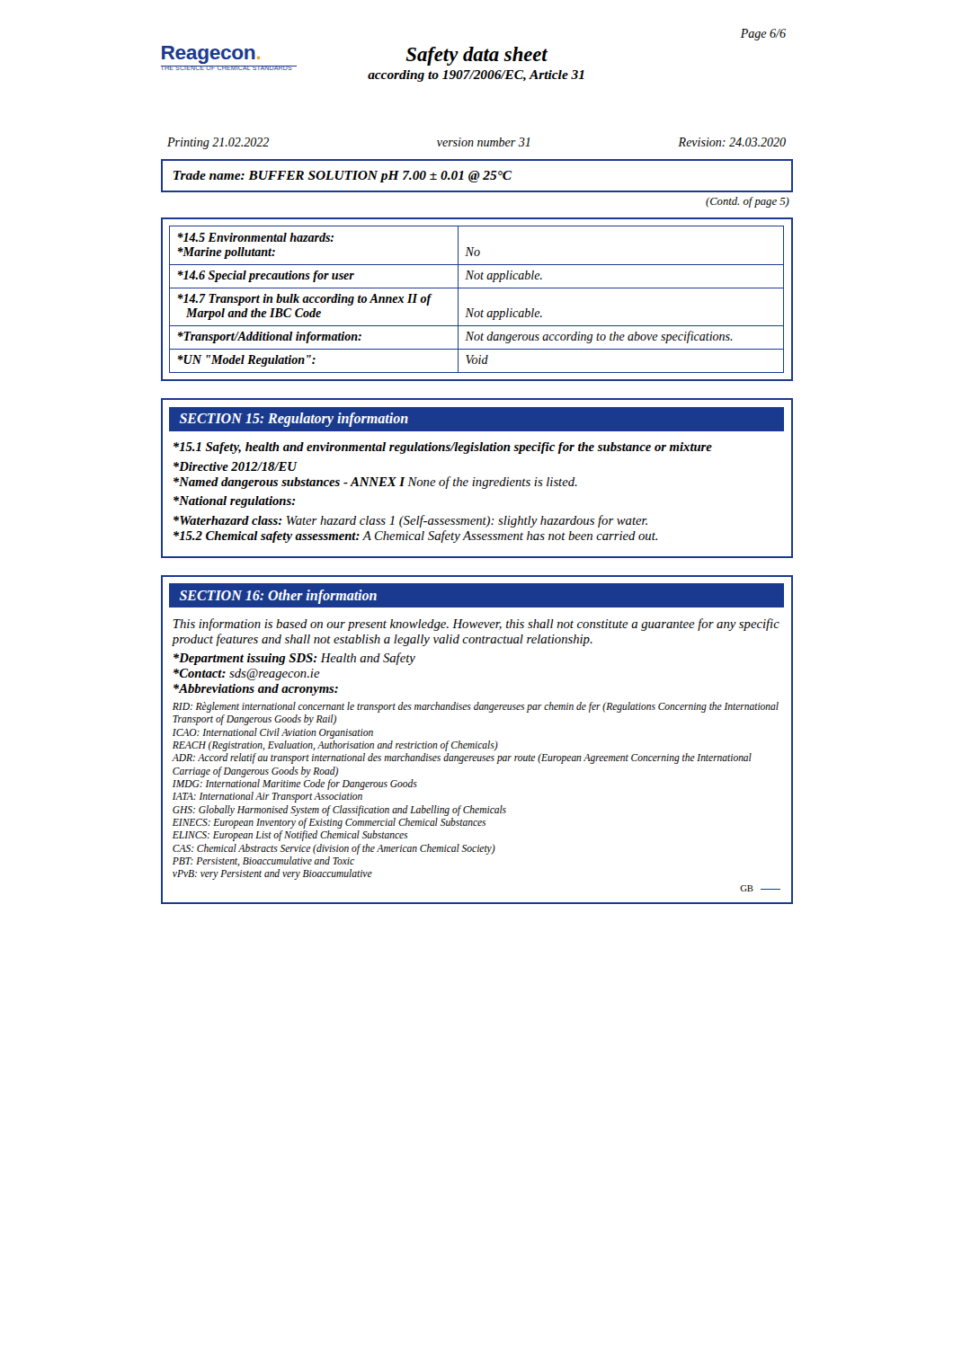Page 6/6
Reagecon.
THE SCIENCE OF CHEMICAL STANDARDS
Safety data sheet
according to 1907/2006/EC, Article 31
Printing 21.02.2022
version number 31
Revision: 24.03.2020
Trade name: BUFFER SOLUTION pH 7.00 ± 0.01 @ 25°C
(Contd. of page 5)
| *14.5 Environmental hazards: *Marine pollutant: | No |
| *14.6 Special precautions for user | Not applicable. |
| *14.7 Transport in bulk according to Annex II of Marpol and the IBC Code | Not applicable. |
| *Transport/Additional information: | Not dangerous according to the above specifications. |
| *UN "Model Regulation": | Void |
SECTION 15: Regulatory information
*15.1 Safety, health and environmental regulations/legislation specific for the substance or mixture
*Directive 2012/18/EU
*Named dangerous substances - ANNEX I None of the ingredients is listed.
*National regulations:
*Waterhazard class: Water hazard class 1 (Self-assessment): slightly hazardous for water.
*15.2 Chemical safety assessment: A Chemical Safety Assessment has not been carried out.
SECTION 16: Other information
This information is based on our present knowledge. However, this shall not constitute a guarantee for any specific product features and shall not establish a legally valid contractual relationship.
*Department issuing SDS: Health and Safety
*Contact: sds@reagecon.ie
*Abbreviations and acronyms:
RID: Règlement international concernant le transport des marchandises dangereuses par chemin de fer (Regulations Concerning the International Transport of Dangerous Goods by Rail) ICAO: International Civil Aviation Organisation REACH (Registration, Evaluation, Authorisation and restriction of Chemicals) ADR: Accord relatif au transport international des marchandises dangereuses par route (European Agreement Concerning the International Carriage of Dangerous Goods by Road) IMDG: International Maritime Code for Dangerous Goods IATA: International Air Transport Association GHS: Globally Harmonised System of Classification and Labelling of Chemicals EINECS: European Inventory of Existing Commercial Chemical Substances ELINCS: European List of Notified Chemical Substances CAS: Chemical Abstracts Service (division of the American Chemical Society) PBT: Persistent, Bioaccumulative and Toxic vPvB: very Persistent and very Bioaccumulative
GB